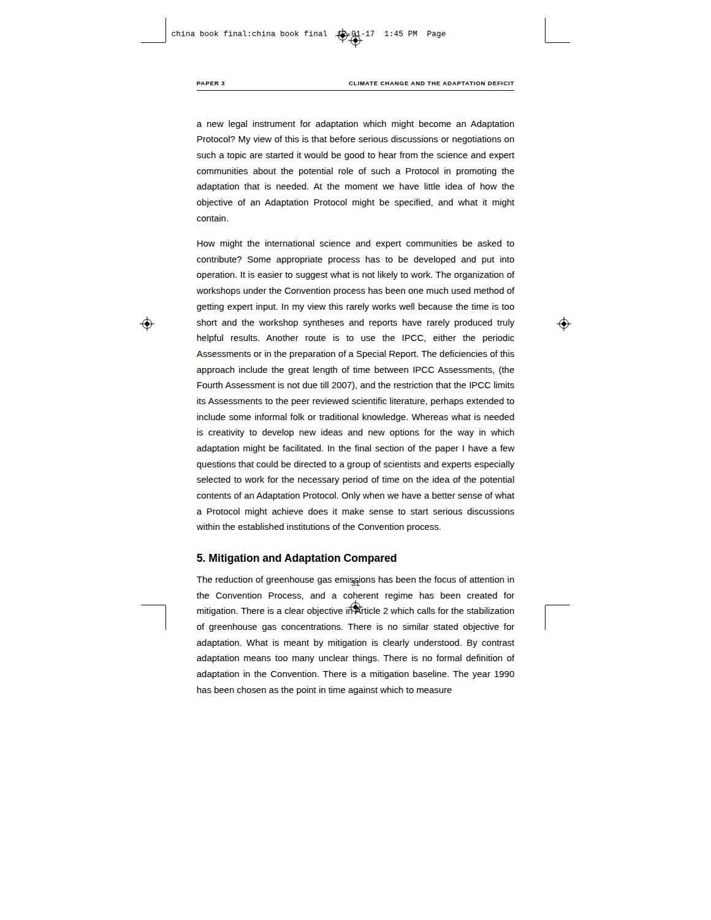china book final:china book final 12-01-17 1:45 PM Page
PAPER 3 CLIMATE CHANGE AND THE ADAPTATION DEFICIT
a new legal instrument for adaptation which might become an Adaptation Protocol? My view of this is that before serious discussions or negotiations on such a topic are started it would be good to hear from the science and expert communities about the potential role of such a Protocol in promoting the adaptation that is needed. At the moment we have little idea of how the objective of an Adaptation Protocol might be specified, and what it might contain.
How might the international science and expert communities be asked to contribute? Some appropriate process has to be developed and put into operation. It is easier to suggest what is not likely to work. The organization of workshops under the Convention process has been one much used method of getting expert input. In my view this rarely works well because the time is too short and the workshop syntheses and reports have rarely produced truly helpful results. Another route is to use the IPCC, either the periodic Assessments or in the preparation of a Special Report. The deficiencies of this approach include the great length of time between IPCC Assessments, (the Fourth Assessment is not due till 2007), and the restriction that the IPCC limits its Assessments to the peer reviewed scientific literature, perhaps extended to include some informal folk or traditional knowledge. Whereas what is needed is creativity to develop new ideas and new options for the way in which adaptation might be facilitated. In the final section of the paper I have a few questions that could be directed to a group of scientists and experts especially selected to work for the necessary period of time on the idea of the potential contents of an Adaptation Protocol. Only when we have a better sense of what a Protocol might achieve does it make sense to start serious discussions within the established institutions of the Convention process.
5. Mitigation and Adaptation Compared
The reduction of greenhouse gas emissions has been the focus of attention in the Convention Process, and a coherent regime has been created for mitigation. There is a clear objective in Article 2 which calls for the stabilization of greenhouse gas concentrations. There is no similar stated objective for adaptation. What is meant by mitigation is clearly understood. By contrast adaptation means too many unclear things. There is no formal definition of adaptation in the Convention. There is a mitigation baseline. The year 1990 has been chosen as the point in time against which to measure
31